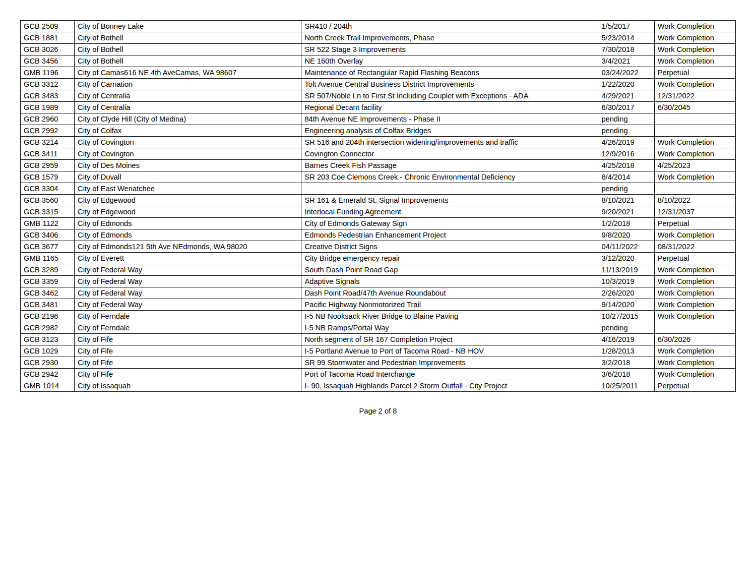| GCB 2509 | City of Bonney Lake | SR410 / 204th | 1/5/2017 | Work Completion |
| GCB 1881 | City of Bothell | North Creek Trail Improvements, Phase | 5/23/2014 | Work Completion |
| GCB 3026 | City of Bothell | SR 522 Stage 3 Improvements | 7/30/2018 | Work Completion |
| GCB 3456 | City of Bothell | NE 160th Overlay | 3/4/2021 | Work Completion |
| GMB 1196 | City of Camas616 NE 4th AveCamas, WA 98607 | Maintenance of Rectangular Rapid Flashing Beacons | 03/24/2022 | Perpetual |
| GCB 3312 | City of Carnation | Tolt Avenue Central Business District Improvements | 1/22/2020 | Work Completion |
| GCB 3483 | City of Centralia | SR 507/Noble Ln to First St Including Couplet with Exceptions - ADA | 4/29/2021 | 12/31/2022 |
| GCB 1989 | City of Centralia | Regional Decant facility | 6/30/2017 | 6/30/2045 |
| GCB 2960 | City of Clyde Hill (City of Medina) | 84th Avenue NE Improvements - Phase II | pending | |
| GCB 2992 | City of Colfax | Engineering analysis of Colfax Bridges | pending | |
| GCB 3214 | City of Covington | SR 516 and 204th intersection widening/improvements and traffic | 4/26/2019 | Work Completion |
| GCB 3411 | City of Covington | Covington Connector | 12/9/2016 | Work Completion |
| GCB 2959 | City of Des Moines | Barnes Creek Fish Passage | 4/25/2018 | 4/25/2023 |
| GCB 1579 | City of Duvall | SR 203 Coe Clemons Creek - Chronic Environmental Deficiency | 8/4/2014 | Work Completion |
| GCB 3304 | City of East Wenatchee | | pending | |
| GCB 3560 | City of Edgewood | SR 161 & Emerald St. Signal Improvements | 8/10/2021 | 8/10/2022 |
| GCB 3315 | City of Edgewood | Interlocal Funding Agreement | 9/20/2021 | 12/31/2037 |
| GMB 1122 | City of Edmonds | City of Edmonds Gateway Sign | 1/2/2018 | Perpetual |
| GCB 3406 | City of Edmonds | Edmonds Pedestrian Enhancement Project | 9/8/2020 | Work Completion |
| GCB 3677 | City of Edmonds121 5th Ave NEdmonds, WA 98020 | Creative District Signs | 04/11/2022 | 08/31/2022 |
| GMB 1165 | City of Everett | City Bridge emergency repair | 3/12/2020 | Perpetual |
| GCB 3289 | City of Federal Way | South Dash Point Road Gap | 11/13/2019 | Work Completion |
| GCB 3359 | City of Federal Way | Adaptive Signals | 10/3/2019 | Work Completion |
| GCB 3462 | City of Federal Way | Dash Point Road/47th Avenue Roundabout | 2/26/2020 | Work Completion |
| GCB 3481 | City of Federal Way | Pacific Highway Nonmotorized Trail | 9/14/2020 | Work Completion |
| GCB 2196 | City of Ferndale | I-5 NB Nooksack River Bridge to Blaine Paving | 10/27/2015 | Work Completion |
| GCB 2982 | City of Ferndale | I-5 NB Ramps/Portal Way | pending | |
| GCB 3123 | City of Fife | North segment of SR 167 Completion Project | 4/16/2019 | 6/30/2026 |
| GCB 1029 | City of Fife | I-5 Portland Avenue to Port of Tacoma Road - NB HOV | 1/28/2013 | Work Completion |
| GCB 2930 | City of Fife | SR 99 Stormwater and Pedestrian Improvements | 3/2/2018 | Work Completion |
| GCB 2942 | City of Fife | Port of Tacoma Road Interchange | 3/6/2018 | Work Completion |
| GMB 1014 | City of Issaquah | I- 90, Issaquah Highlands Parcel 2 Storm Outfall - City Project | 10/25/2011 | Perpetual |
Page 2 of 8